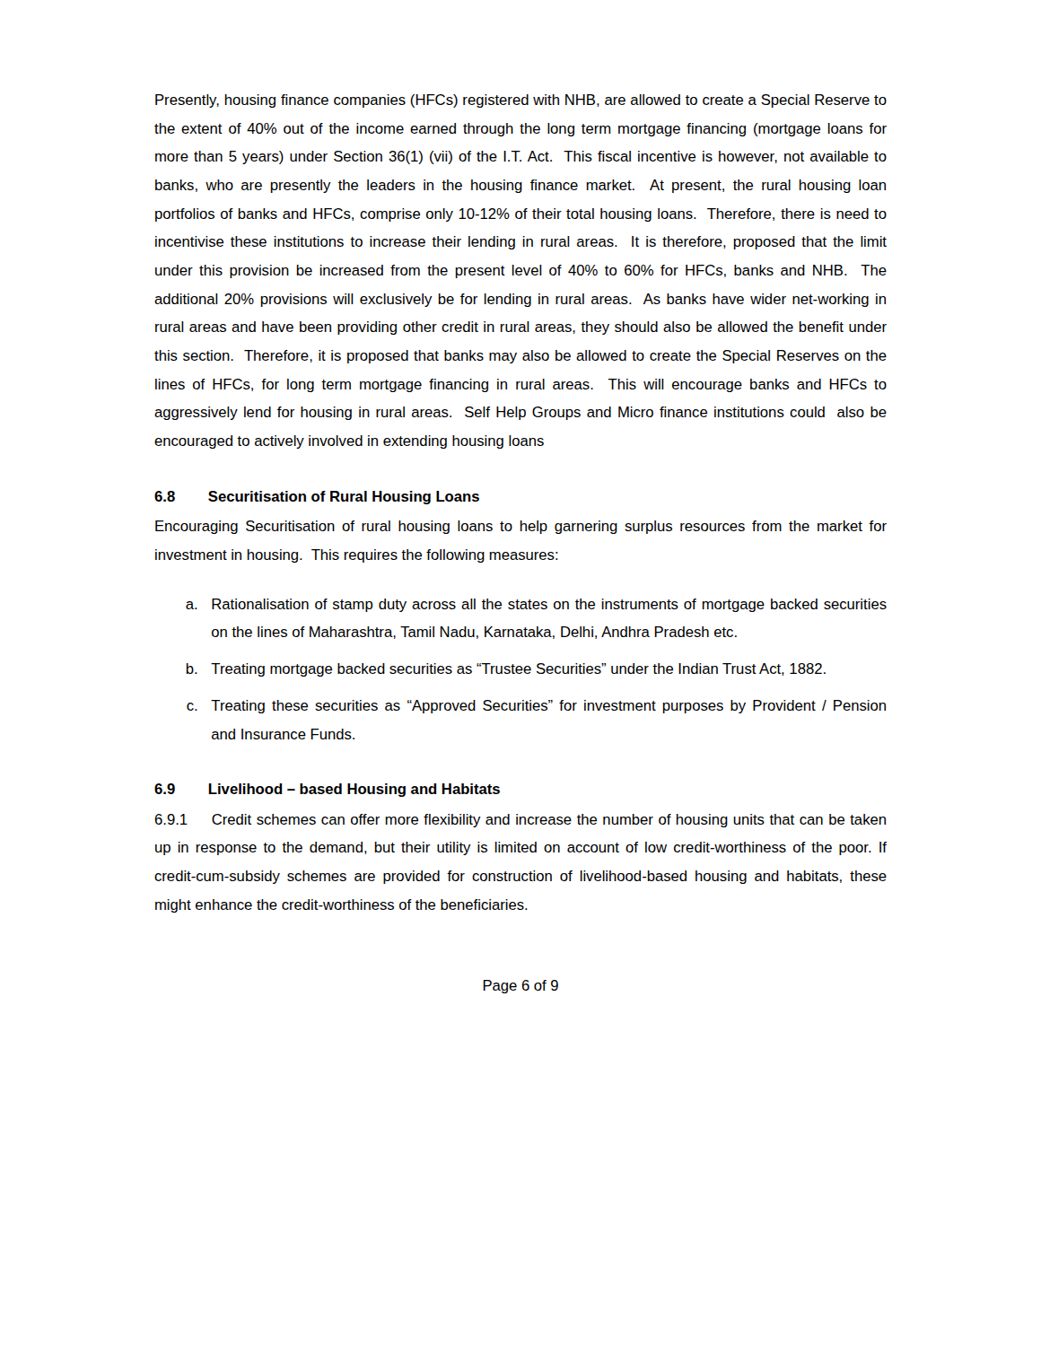Presently, housing finance companies (HFCs) registered with NHB, are allowed to create a Special Reserve to the extent of 40% out of the income earned through the long term mortgage financing (mortgage loans for more than 5 years) under Section 36(1) (vii) of the I.T. Act. This fiscal incentive is however, not available to banks, who are presently the leaders in the housing finance market. At present, the rural housing loan portfolios of banks and HFCs, comprise only 10-12% of their total housing loans. Therefore, there is need to incentivise these institutions to increase their lending in rural areas. It is therefore, proposed that the limit under this provision be increased from the present level of 40% to 60% for HFCs, banks and NHB. The additional 20% provisions will exclusively be for lending in rural areas. As banks have wider net-working in rural areas and have been providing other credit in rural areas, they should also be allowed the benefit under this section. Therefore, it is proposed that banks may also be allowed to create the Special Reserves on the lines of HFCs, for long term mortgage financing in rural areas. This will encourage banks and HFCs to aggressively lend for housing in rural areas. Self Help Groups and Micro finance institutions could also be encouraged to actively involved in extending housing loans
6.8 Securitisation of Rural Housing Loans
Encouraging Securitisation of rural housing loans to help garnering surplus resources from the market for investment in housing. This requires the following measures:
Rationalisation of stamp duty across all the states on the instruments of mortgage backed securities on the lines of Maharashtra, Tamil Nadu, Karnataka, Delhi, Andhra Pradesh etc.
Treating mortgage backed securities as “Trustee Securities” under the Indian Trust Act, 1882.
Treating these securities as “Approved Securities” for investment purposes by Provident / Pension and Insurance Funds.
6.9 Livelihood – based Housing and Habitats
6.9.1 Credit schemes can offer more flexibility and increase the number of housing units that can be taken up in response to the demand, but their utility is limited on account of low credit-worthiness of the poor. If credit-cum-subsidy schemes are provided for construction of livelihood-based housing and habitats, these might enhance the credit-worthiness of the beneficiaries.
Page 6 of 9